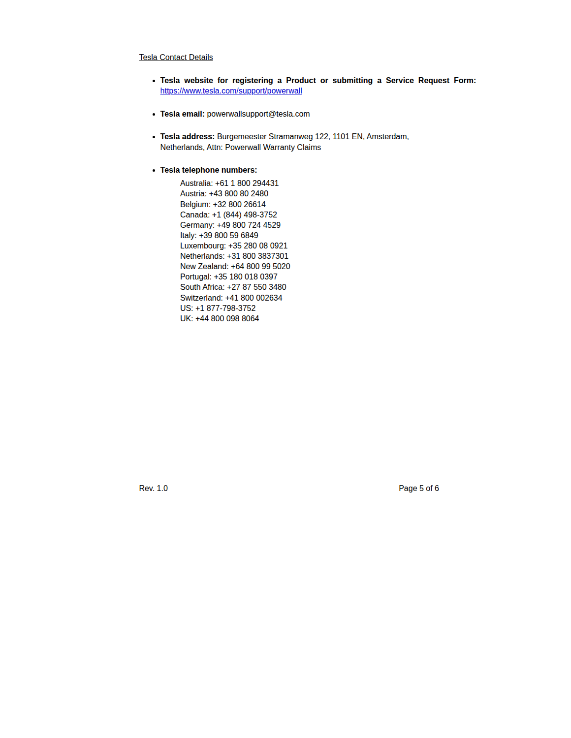Tesla Contact Details
Tesla website for registering a Product or submitting a Service Request Form:
https://www.tesla.com/support/powerwall
Tesla email: powerwallsupport@tesla.com
Tesla address: Burgemeester Stramanweg 122, 1101 EN, Amsterdam, Netherlands, Attn: Powerwall Warranty Claims
Tesla telephone numbers:
Australia: +61 1 800 294431
Austria: +43 800 80 2480
Belgium: +32 800 26614
Canada: +1 (844) 498-3752
Germany: +49 800 724 4529
Italy: +39 800 59 6849
Luxembourg: +35 280 08 0921
Netherlands: +31 800 3837301
New Zealand: +64 800 99 5020
Portugal: +35 180 018 0397
South Africa: +27 87 550 3480
Switzerland: +41 800 002634
US: +1 877-798-3752
UK: +44 800 098 8064
Rev. 1.0 Page 5 of 6